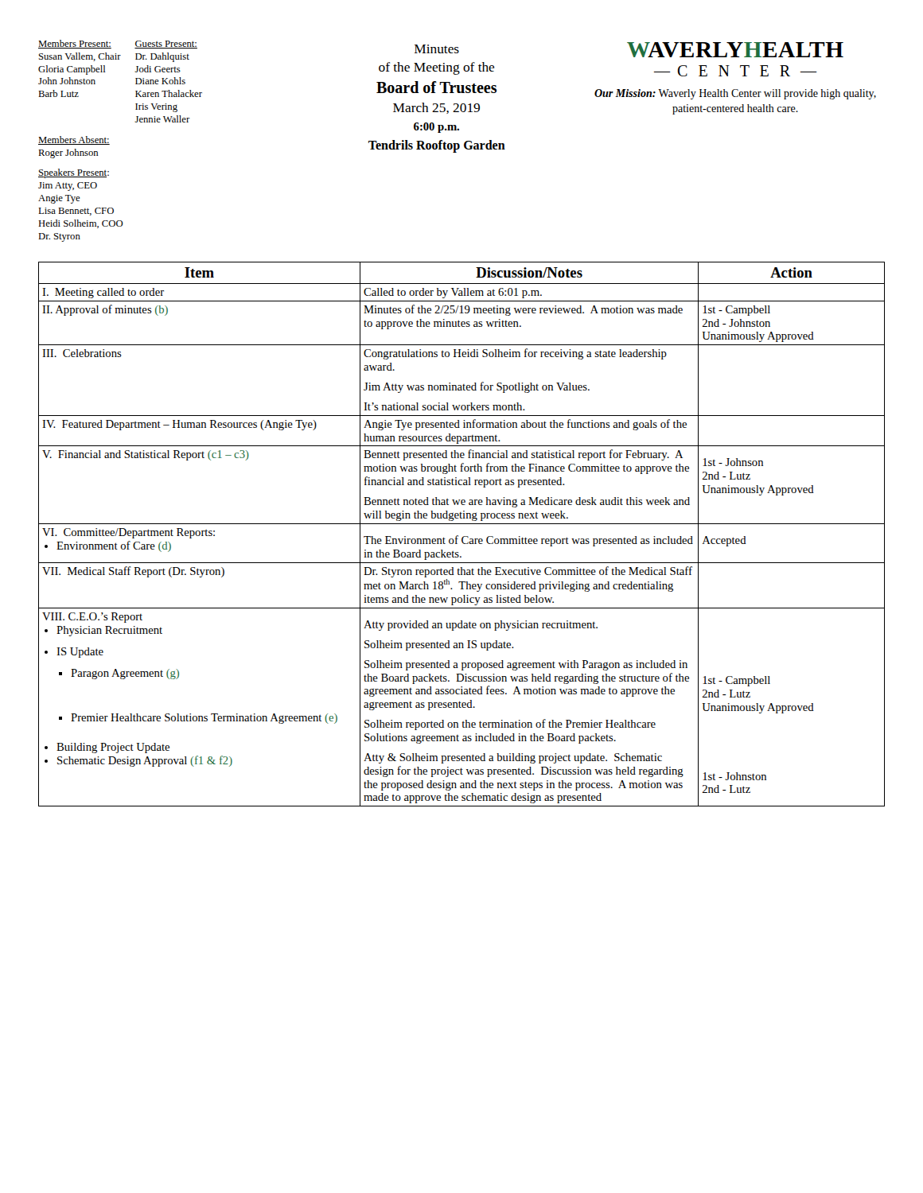Members Present:
Susan Vallem, Chair
Gloria Campbell
John Johnston
Barb Lutz
Guests Present:
Dr. Dahlquist
Jodi Geerts
Diane Kohls
Karen Thalacker
Iris Vering
Jennie Waller
Members Absent:
Roger Johnson
Speakers Present:
Jim Atty, CEO
Angie Tye
Lisa Bennett, CFO
Heidi Solheim, COO
Dr. Styron
Minutes
of the Meeting of the
Board of Trustees
March 25, 2019
6:00 p.m.
Tendrils Rooftop Garden
WAVERLYHEALTH
— C E N T E R —
Our Mission: Waverly Health Center will provide high quality, patient-centered health care.
| Item | Discussion/Notes | Action |
| --- | --- | --- |
| I. Meeting called to order | Called to order by Vallem at 6:01 p.m. | |
| II. Approval of minutes (b) | Minutes of the 2/25/19 meeting were reviewed. A motion was made to approve the minutes as written. | 1st - Campbell 2nd - Johnston Unanimously Approved |
| III. Celebrations | Congratulations to Heidi Solheim for receiving a state leadership award. Jim Atty was nominated for Spotlight on Values. It’s national social workers month. | |
| IV. Featured Department – Human Resources (Angie Tye) | Angie Tye presented information about the functions and goals of the human resources department. | |
| V. Financial and Statistical Report (c1 – c3) | Bennett presented the financial and statistical report for February. A motion was brought forth from the Finance Committee to approve the financial and statistical report as presented. Bennett noted that we are having a Medicare desk audit this week and will begin the budgeting process next week. | 1st - Johnson 2nd - Lutz Unanimously Approved |
| VI. Committee/Department Reports: Environment of Care (d) | The Environment of Care Committee report was presented as included in the Board packets. | Accepted |
| VII. Medical Staff Report (Dr. Styron) | Dr. Styron reported that the Executive Committee of the Medical Staff met on March 18 th . They considered privileging and credentialing items and the new policy as listed below. | |
| VIII. C.E.O.’s Report Physician Recruitment IS Update Paragon Agreement (g) Premier Healthcare Solutions Termination Agreement (e) Building Project Update Schematic Design Approval (f1 & f2) | Atty provided an update on physician recruitment. Solheim presented an IS update. Solheim presented a proposed agreement with Paragon as included in the Board packets. Discussion was held regarding the structure of the agreement and associated fees. A motion was made to approve the agreement as presented. Solheim reported on the termination of the Premier Healthcare Solutions agreement as included in the Board packets. Atty & Solheim presented a building project update. Schematic design for the project was presented. Discussion was held regarding the proposed design and the next steps in the process. A motion was made to approve the schematic design as presented | 1st - Campbell 2nd - Lutz Unanimously Approved 1st - Johnston 2nd - Lutz |